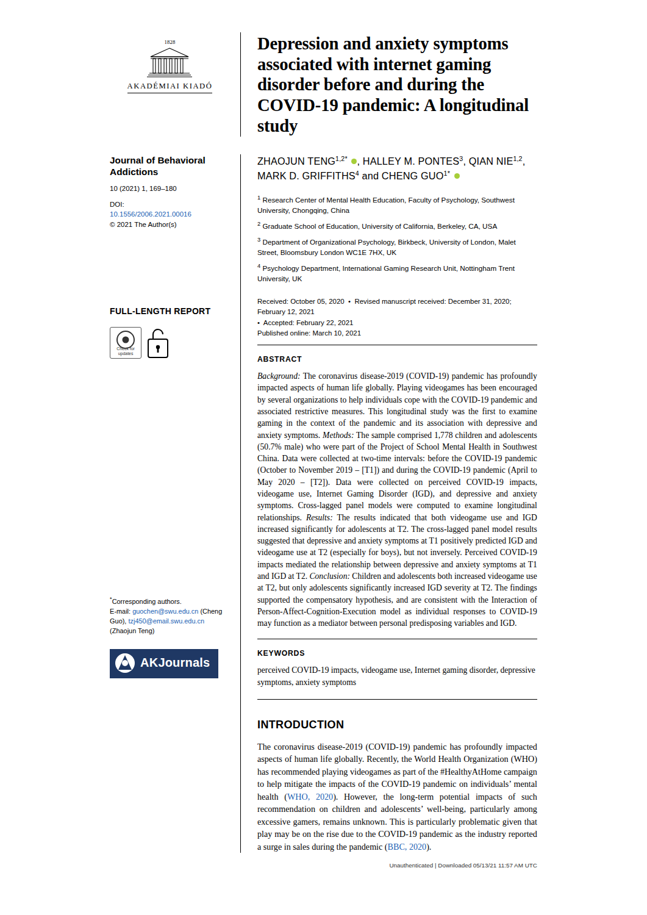1828
Akadémiai Kiadó
Depression and anxiety symptoms associated with internet gaming disorder before and during the COVID-19 pandemic: A longitudinal study
Journal of Behavioral Addictions
10 (2021) 1, 169–180
DOI: 10.1556/2006.2021.00016
© 2021 The Author(s)
FULL-LENGTH REPORT
Check for
updates
*Corresponding authors.
E-mail: guochen@swu.edu.cn (Cheng Guo), tzj450@email.swu.edu.cn
(Zhaojun Teng)
AKJournals
ZHAOJUN TENG1,2* , HALLEY M. PONTES3, QIAN NIE1,2, MARK D. GRIFFITHS4 and CHENG GUO1*
1 Research Center of Mental Health Education, Faculty of Psychology, Southwest University, Chongqing, China
2 Graduate School of Education, University of California, Berkeley, CA, USA
3 Department of Organizational Psychology, Birkbeck, University of London, Malet Street, Bloomsbury London WC1E 7HX, UK
4 Psychology Department, International Gaming Research Unit, Nottingham Trent University, UK
Received: October 05, 2020 • Revised manuscript received: December 31, 2020; February 12, 2021
• Accepted: February 22, 2021
Published online: March 10, 2021
ABSTRACT
Background: The coronavirus disease-2019 (COVID-19) pandemic has profoundly impacted aspects of human life globally. Playing videogames has been encouraged by several organizations to help individuals cope with the COVID-19 pandemic and associated restrictive measures. This longitudinal study was the first to examine gaming in the context of the pandemic and its association with depressive and anxiety symptoms. Methods: The sample comprised 1,778 children and adolescents (50.7% male) who were part of the Project of School Mental Health in Southwest China. Data were collected at two-time intervals: before the COVID-19 pandemic (October to November 2019 – [T1]) and during the COVID-19 pandemic (April to May 2020 – [T2]). Data were collected on perceived COVID-19 impacts, videogame use, Internet Gaming Disorder (IGD), and depressive and anxiety symptoms. Cross-lagged panel models were computed to examine longitudinal relationships. Results: The results indicated that both videogame use and IGD increased significantly for adolescents at T2. The cross-lagged panel model results suggested that depressive and anxiety symptoms at T1 positively predicted IGD and videogame use at T2 (especially for boys), but not inversely. Perceived COVID-19 impacts mediated the relationship between depressive and anxiety symptoms at T1 and IGD at T2. Conclusion: Children and adolescents both increased videogame use at T2, but only adolescents significantly increased IGD severity at T2. The findings supported the compensatory hypothesis, and are consistent with the Interaction of Person-Affect-Cognition-Execution model as individual responses to COVID-19 may function as a mediator between personal predisposing variables and IGD.
KEYWORDS
perceived COVID-19 impacts, videogame use, Internet gaming disorder, depressive symptoms, anxiety symptoms
INTRODUCTION
The coronavirus disease-2019 (COVID-19) pandemic has profoundly impacted aspects of human life globally. Recently, the World Health Organization (WHO) has recommended playing videogames as part of the #HealthyAtHome campaign to help mitigate the impacts of the COVID-19 pandemic on individuals’ mental health (WHO, 2020). However, the long-term potential impacts of such recommendation on children and adolescents’ well-being, particularly among excessive gamers, remains unknown. This is particularly problematic given that play may be on the rise due to the COVID-19 pandemic as the industry reported a surge in sales during the pandemic (BBC, 2020).
Unauthenticated | Downloaded 05/13/21 11:57 AM UTC